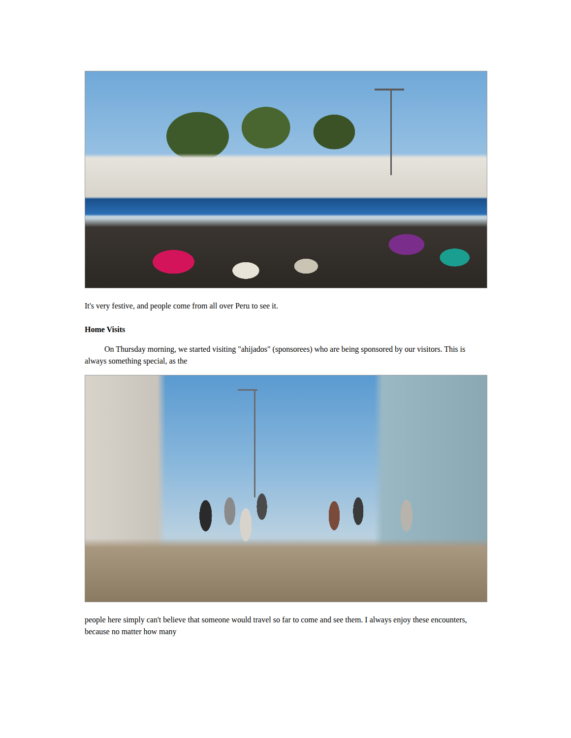It's very festive, and people come from all over Peru to see it.
Home Visits
On Thursday morning, we started visiting "ahijados" (sponsorees) who are being sponsored by our visitors. This is always something special, as the
people here simply can't believe that someone would travel so far to come and see them. I always enjoy these encounters, because no matter how many